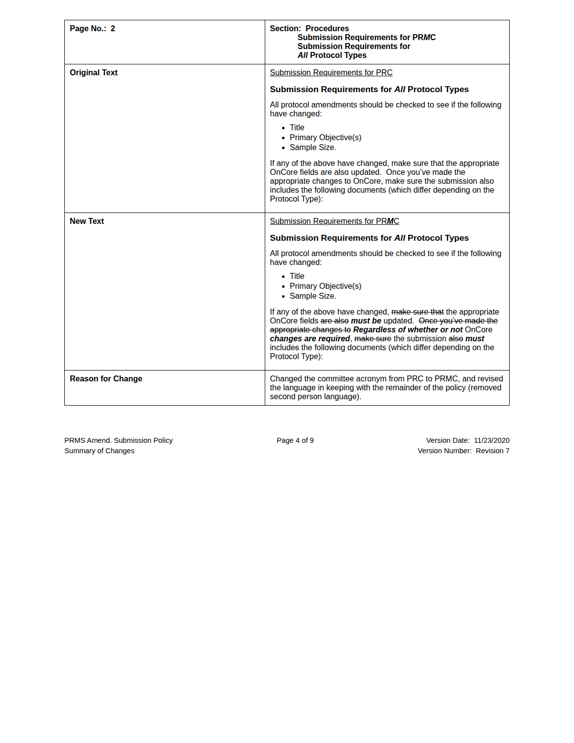| Page No.: 2 | Section: Procedures Submission Requirements for PR M C Submission Requirements for All Protocol Types |
| Original Text | Submission Requirements for PRC Submission Requirements for All Protocol Types All protocol amendments should be checked to see if the following have changed: Title Primary Objective(s) Sample Size. If any of the above have changed, make sure that the appropriate OnCore fields are also updated. Once you’ve made the appropriate changes to OnCore, make sure the submission also includes the following documents (which differ depending on the Protocol Type): |
| New Text | Submission Requirements for PR M C Submission Requirements for All Protocol Types All protocol amendments should be checked to see if the following have changed: Title Primary Objective(s) Sample Size. If any of the above have changed, make sure that the appropriate OnCore fields are also must be updated. Once you’ve made the appropriate changes to Regardless of whether or not OnCore changes are required , make sure the submission also must include s the following documents (which differ depending on the Protocol Type): |
| Reason for Change | Changed the committee acronym from PRC to PRMC, and revised the language in keeping with the remainder of the policy (removed second person language). |
PRMS Amend. Submission Policy
Summary of Changes
Page 4 of 9
Version Date: 11/23/2020
Version Number: Revision 7